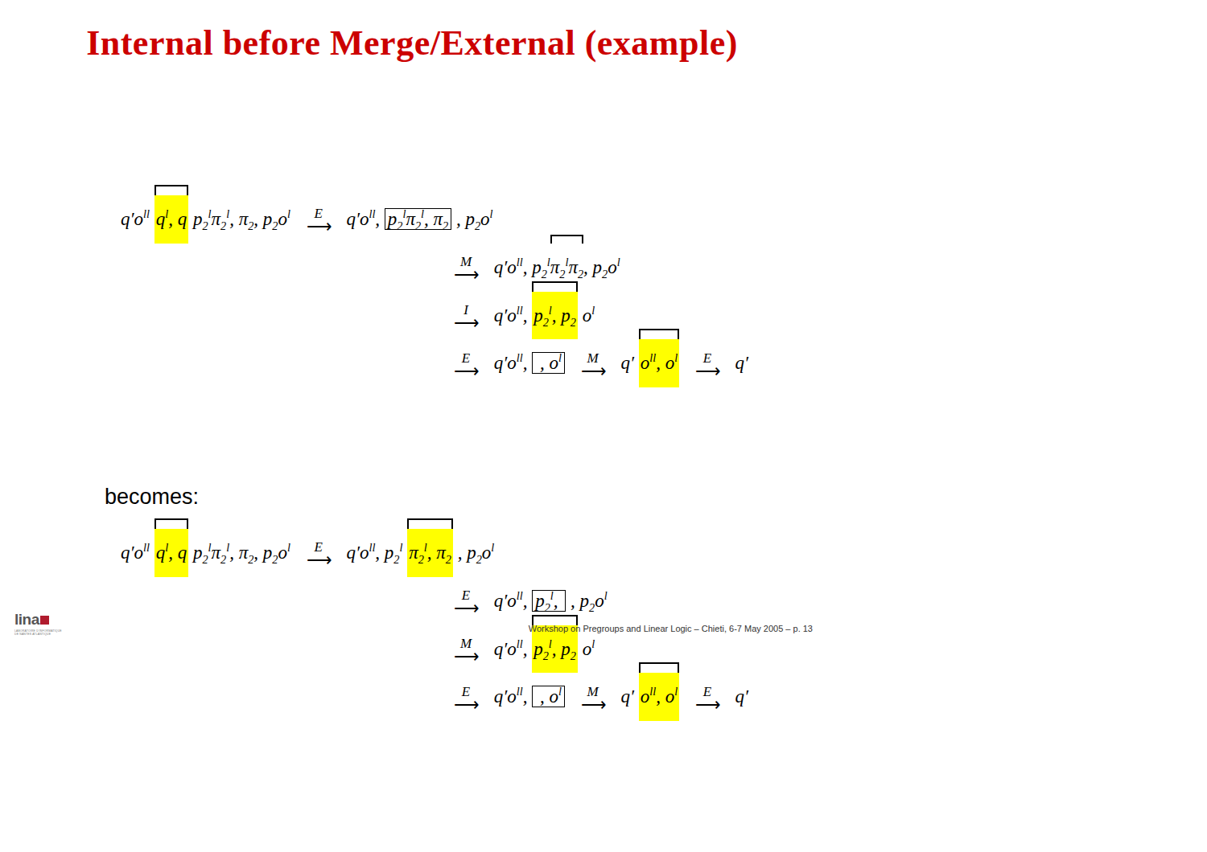Internal before Merge/External (example)
q′oll ql, q p2lπ2l, π2, p2ol E⟶ q′oll, p2lπ2l, π2 , p2ol
M⟶ q′oll, p2l π2lπ2, p2ol
I⟶ q′oll, p2l, p2 ol
E⟶ q′oll, , ol M⟶ q′ oll, ol E⟶ q′
becomes:
q′oll ql, q p2lπ2l, π2, p2ol E⟶ q′oll, p2l π2l, π2 , p2ol
E⟶ q′oll, p2l, , p2ol
M⟶ q′oll, p2l, p2 ol
E⟶ q′oll, , ol M⟶ q′ oll, ol E⟶ q′
lina LABORATOIRE D'INFORMATIQUE
DE NANTES ATLANTIQUE
Workshop on Pregroups and Linear Logic – Chieti, 6-7 May 2005 – p. 13